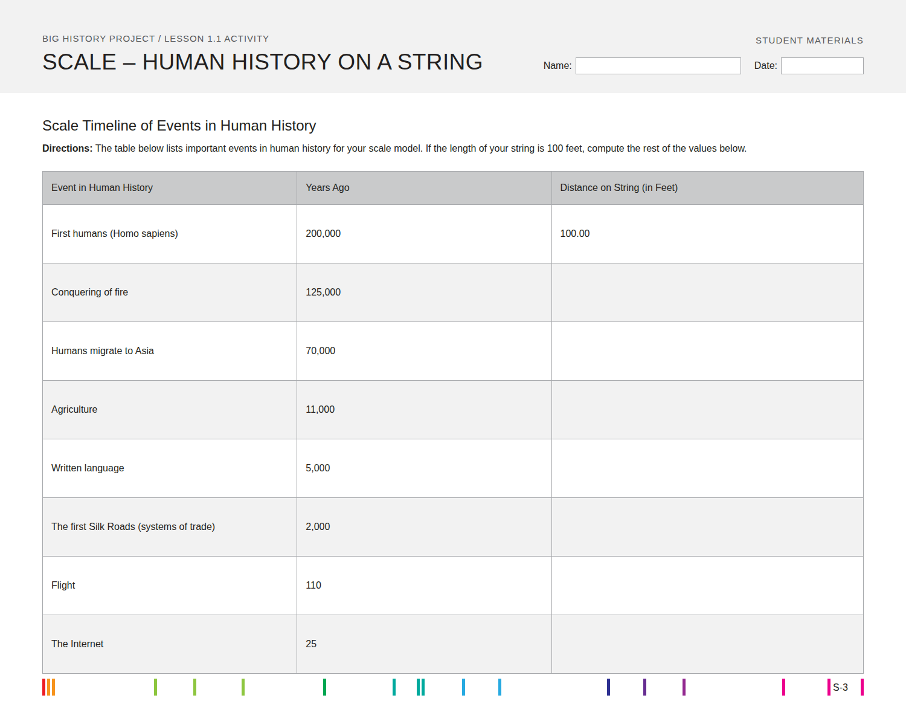BIG HISTORY PROJECT / LESSON 1.1 ACTIVITY
SCALE – HUMAN HISTORY ON A STRING
STUDENT MATERIALS
Name: Date:
Scale Timeline of Events in Human History
Directions: The table below lists important events in human history for your scale model. If the length of your string is 100 feet, compute the rest of the values below.
| Event in Human History | Years Ago | Distance on String (in Feet) |
| --- | --- | --- |
| First humans (Homo sapiens) | 200,000 | 100.00 |
| Conquering of fire | 125,000 | |
| Humans migrate to Asia | 70,000 | |
| Agriculture | 11,000 | |
| Written language | 5,000 | |
| The first Silk Roads (systems of trade) | 2,000 | |
| Flight | 110 | |
| The Internet | 25 | |
S-3